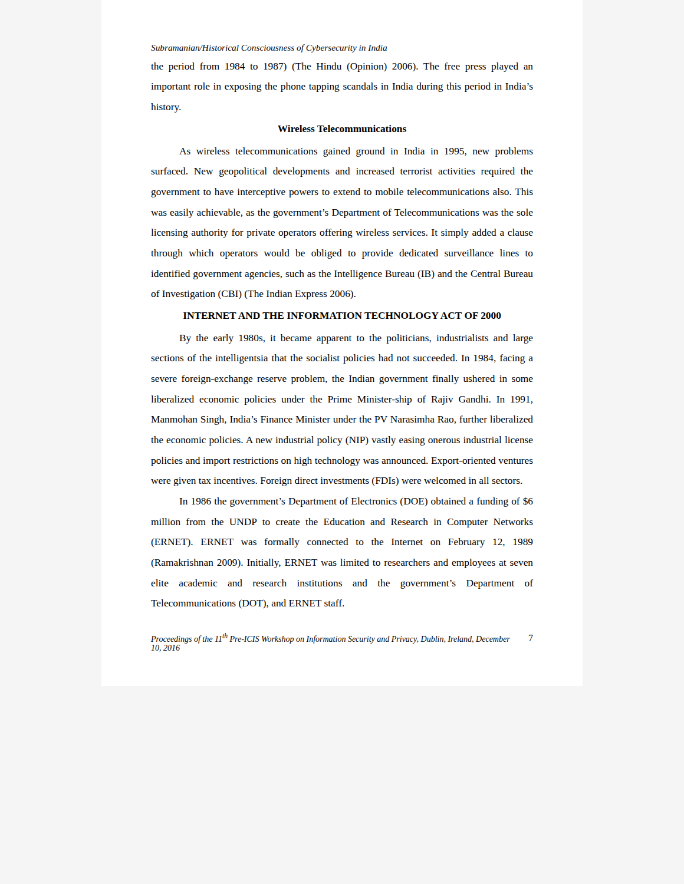Subramanian/Historical Consciousness of Cybersecurity in India
the period from 1984 to 1987) (The Hindu (Opinion) 2006). The free press played an important role in exposing the phone tapping scandals in India during this period in India’s history.
Wireless Telecommunications
As wireless telecommunications gained ground in India in 1995, new problems surfaced. New geopolitical developments and increased terrorist activities required the government to have interceptive powers to extend to mobile telecommunications also. This was easily achievable, as the government’s Department of Telecommunications was the sole licensing authority for private operators offering wireless services. It simply added a clause through which operators would be obliged to provide dedicated surveillance lines to identified government agencies, such as the Intelligence Bureau (IB) and the Central Bureau of Investigation (CBI) (The Indian Express 2006).
Internet and the Information Technology Act of 2000
By the early 1980s, it became apparent to the politicians, industrialists and large sections of the intelligentsia that the socialist policies had not succeeded. In 1984, facing a severe foreign-exchange reserve problem, the Indian government finally ushered in some liberalized economic policies under the Prime Minister-ship of Rajiv Gandhi. In 1991, Manmohan Singh, India’s Finance Minister under the PV Narasimha Rao, further liberalized the economic policies. A new industrial policy (NIP) vastly easing onerous industrial license policies and import restrictions on high technology was announced. Export-oriented ventures were given tax incentives. Foreign direct investments (FDIs) were welcomed in all sectors.
In 1986 the government’s Department of Electronics (DOE) obtained a funding of $6 million from the UNDP to create the Education and Research in Computer Networks (ERNET). ERNET was formally connected to the Internet on February 12, 1989 (Ramakrishnan 2009). Initially, ERNET was limited to researchers and employees at seven elite academic and research institutions and the government’s Department of Telecommunications (DOT), and ERNET staff.
Proceedings of the 11th Pre-ICIS Workshop on Information Security and Privacy, Dublin, Ireland, December 10, 2016 7